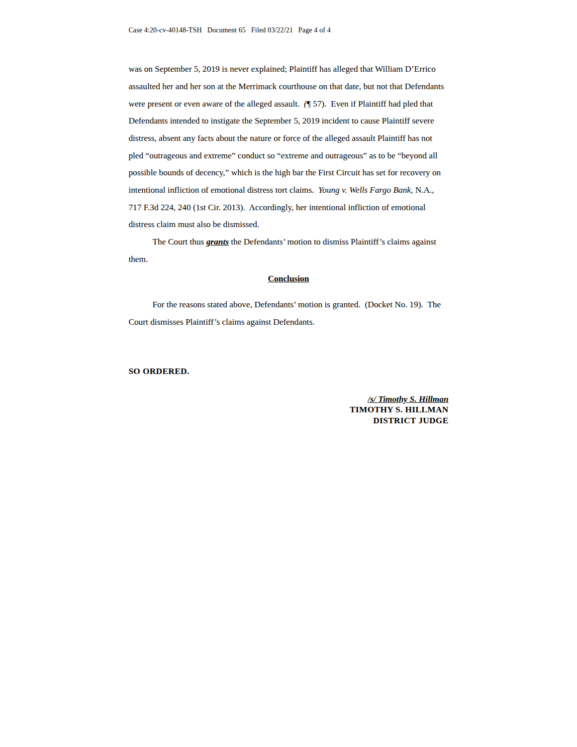Case 4:20-cv-40148-TSH Document 65 Filed 03/22/21 Page 4 of 4
was on September 5, 2019 is never explained; Plaintiff has alleged that William D’Errico assaulted her and her son at the Merrimack courthouse on that date, but not that Defendants were present or even aware of the alleged assault. (¶ 57). Even if Plaintiff had pled that Defendants intended to instigate the September 5, 2019 incident to cause Plaintiff severe distress, absent any facts about the nature or force of the alleged assault Plaintiff has not pled “outrageous and extreme” conduct so “extreme and outrageous” as to be “beyond all possible bounds of decency,” which is the high bar the First Circuit has set for recovery on intentional infliction of emotional distress tort claims. Young v. Wells Fargo Bank, N.A., 717 F.3d 224, 240 (1st Cir. 2013). Accordingly, her intentional infliction of emotional distress claim must also be dismissed.
The Court thus grants the Defendants’ motion to dismiss Plaintiff’s claims against them.
Conclusion
For the reasons stated above, Defendants’ motion is granted. (Docket No. 19). The Court dismisses Plaintiff’s claims against Defendants.
SO ORDERED.
/s/ Timothy S. Hillman
TIMOTHY S. HILLMAN
DISTRICT JUDGE